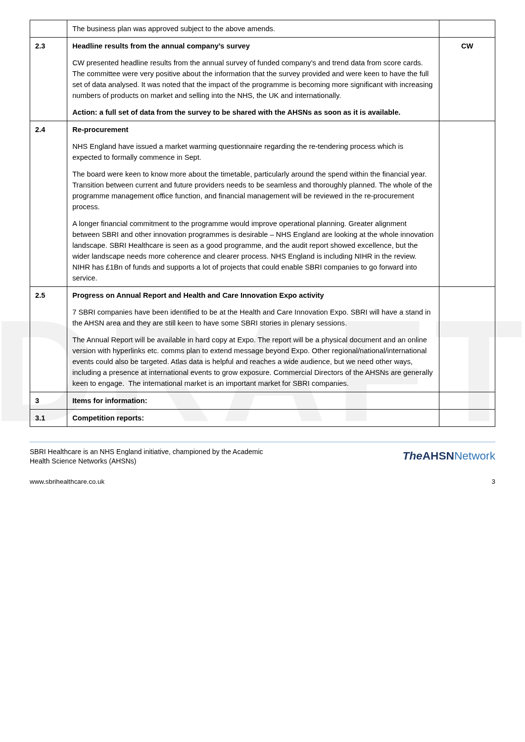DRAFT
| | The business plan was approved subject to the above amends. | |
| 2.3 | Headline results from the annual company’s survey CW presented headline results from the annual survey of funded company’s and trend data from score cards. The committee were very positive about the information that the survey provided and were keen to have the full set of data analysed. It was noted that the impact of the programme is becoming more significant with increasing numbers of products on market and selling into the NHS, the UK and internationally. Action: a full set of data from the survey to be shared with the AHSNs as soon as it is available. | CW |
| 2.4 | Re-procurement NHS England have issued a market warming questionnaire regarding the re-tendering process which is expected to formally commence in Sept. The board were keen to know more about the timetable, particularly around the spend within the financial year. Transition between current and future providers needs to be seamless and thoroughly planned. The whole of the programme management office function, and financial management will be reviewed in the re-procurement process. A longer financial commitment to the programme would improve operational planning. Greater alignment between SBRI and other innovation programmes is desirable – NHS England are looking at the whole innovation landscape. SBRI Healthcare is seen as a good programme, and the audit report showed excellence, but the wider landscape needs more coherence and clearer process. NHS England is including NIHR in the review. NIHR has £1Bn of funds and supports a lot of projects that could enable SBRI companies to go forward into service. | |
| 2.5 | Progress on Annual Report and Health and Care Innovation Expo activity 7 SBRI companies have been identified to be at the Health and Care Innovation Expo. SBRI will have a stand in the AHSN area and they are still keen to have some SBRI stories in plenary sessions. The Annual Report will be available in hard copy at Expo. The report will be a physical document and an online version with hyperlinks etc. comms plan to extend message beyond Expo. Other regional/national/international events could also be targeted. Atlas data is helpful and reaches a wide audience, but we need other ways, including a presence at international events to grow exposure. Commercial Directors of the AHSNs are generally keen to engage. The international market is an important market for SBRI companies. | |
| 3 | Items for information: | |
| 3.1 | Competition reports: | |
SBRI Healthcare is an NHS England initiative, championed by the Academic
Health Science Networks (AHSNs)
The AHSN Network
www.sbrihealthcare.co.uk 3